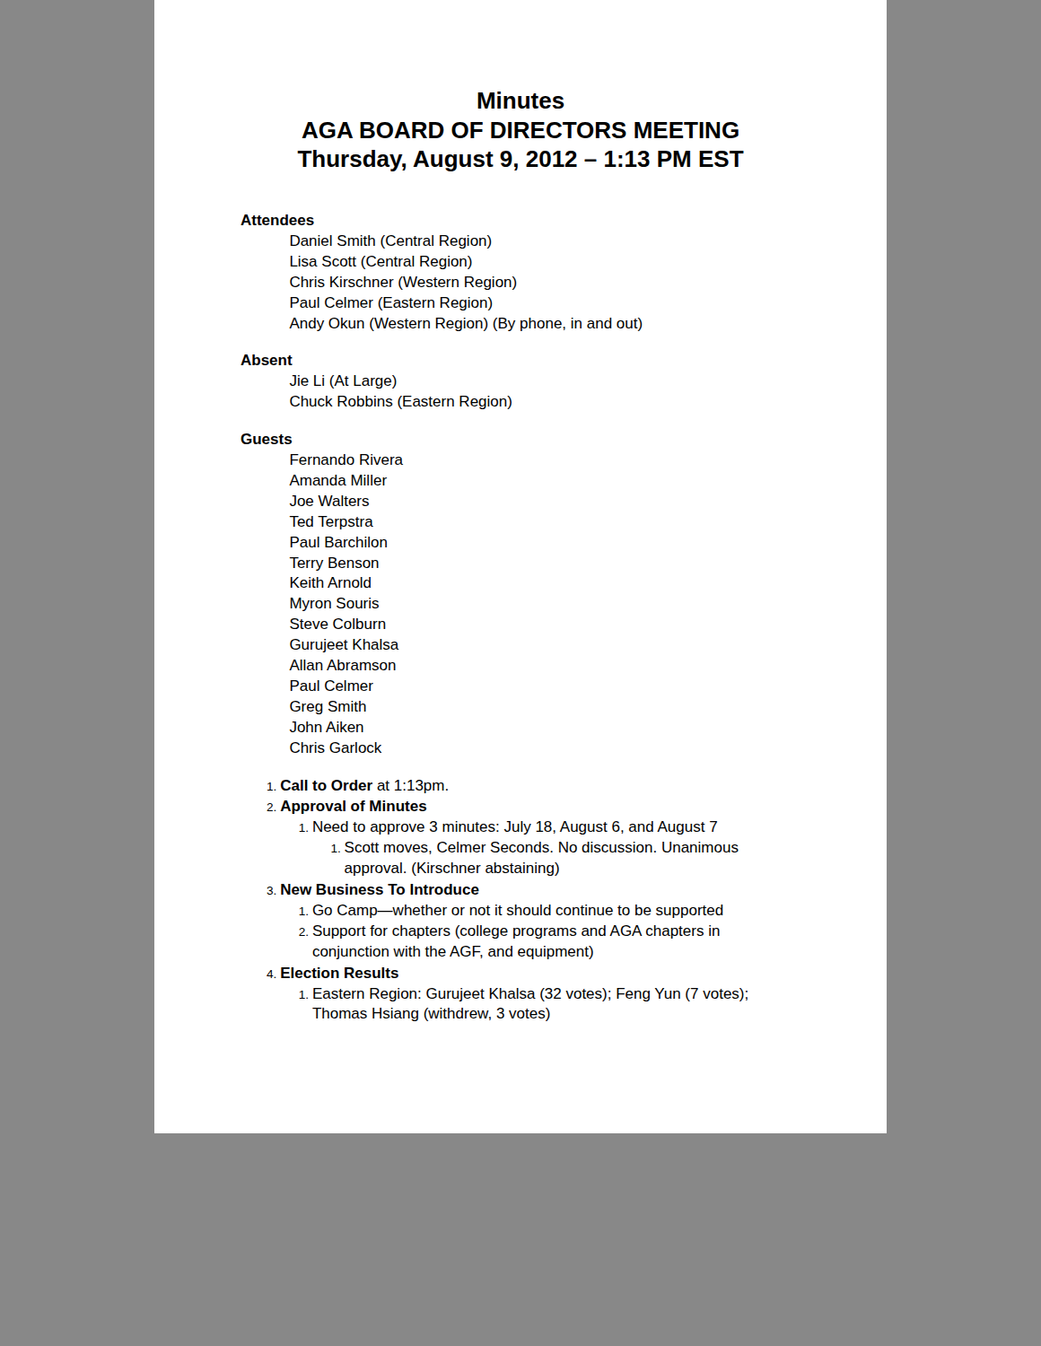Minutes
AGA BOARD OF DIRECTORS MEETING
Thursday, August 9, 2012 – 1:13 PM EST
Attendees
Daniel Smith (Central Region)
Lisa Scott (Central Region)
Chris Kirschner (Western Region)
Paul Celmer (Eastern Region)
Andy Okun (Western Region) (By phone, in and out)
Absent
Jie Li (At Large)
Chuck Robbins (Eastern Region)
Guests
Fernando Rivera
Amanda Miller
Joe Walters
Ted Terpstra
Paul Barchilon
Terry Benson
Keith Arnold
Myron Souris
Steve Colburn
Gurujeet Khalsa
Allan Abramson
Paul Celmer
Greg Smith
John Aiken
Chris Garlock
Call to Order at 1:13pm.
Approval of Minutes
Need to approve 3 minutes: July 18, August 6, and August 7
Scott moves, Celmer Seconds. No discussion. Unanimous approval. (Kirschner abstaining)
New Business To Introduce
Go Camp—whether or not it should continue to be supported
Support for chapters (college programs and AGA chapters in conjunction with the AGF, and equipment)
Election Results
Eastern Region: Gurujeet Khalsa (32 votes); Feng Yun (7 votes); Thomas Hsiang (withdrew, 3 votes)